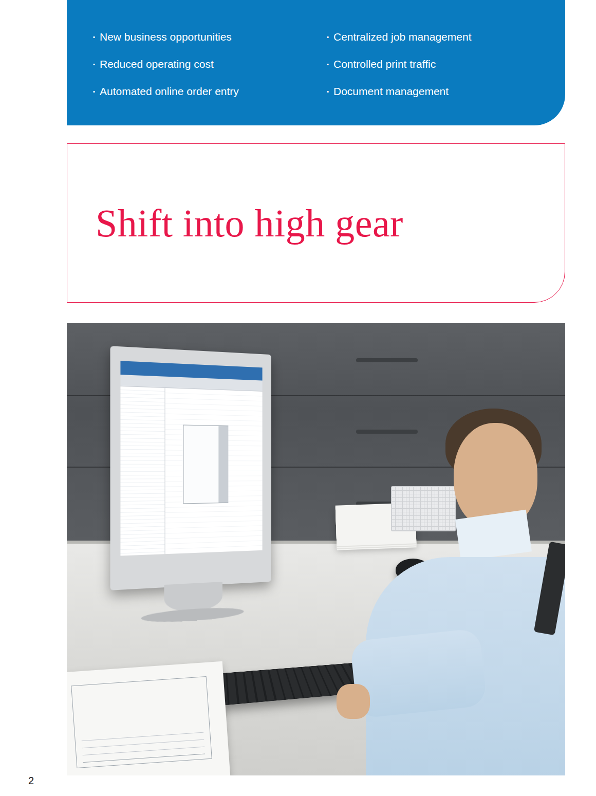New business opportunities
Reduced operating cost
Automated online order entry
Centralized job management
Controlled print traffic
Document management
Shift into high gear
2